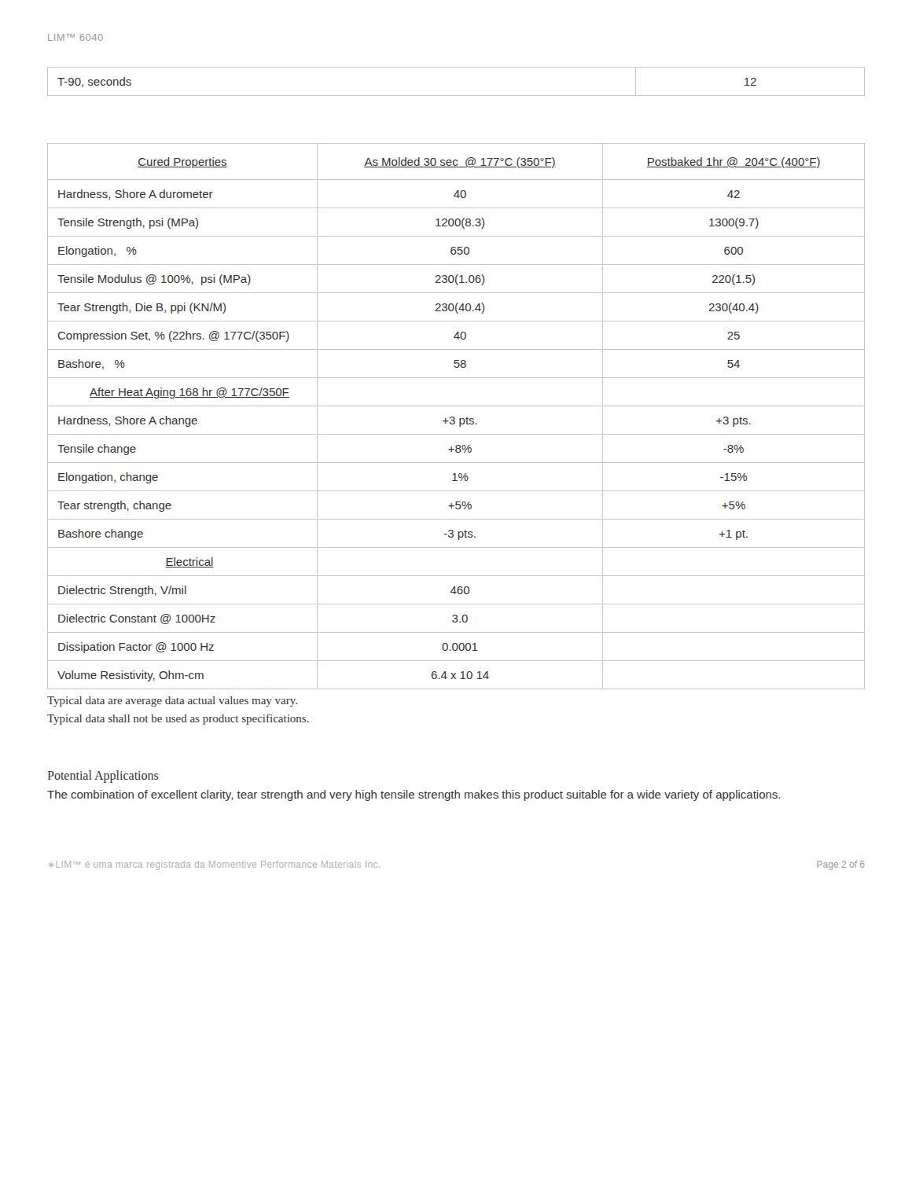LIM™ 6040
| T-90, seconds | 12 |
| Cured Properties | As Molded 30 sec @ 177°C (350°F) | Postbaked 1hr @ 204°C (400°F) |
| --- | --- | --- |
| Hardness, Shore A durometer | 40 | 42 |
| Tensile Strength, psi (MPa) | 1200(8.3) | 1300(9.7) |
| Elongation, % | 650 | 600 |
| Tensile Modulus @ 100%, psi (MPa) | 230(1.06) | 220(1.5) |
| Tear Strength, Die B, ppi (KN/M) | 230(40.4) | 230(40.4) |
| Compression Set, % (22hrs. @ 177C/(350F) | 40 | 25 |
| Bashore, % | 58 | 54 |
| After Heat Aging 168 hr @ 177C/350F | | |
| Hardness, Shore A change | +3 pts. | +3 pts. |
| Tensile change | +8% | -8% |
| Elongation, change | 1% | -15% |
| Tear strength, change | +5% | +5% |
| Bashore change | -3 pts. | +1 pt. |
| Electrical | | |
| Dielectric Strength, V/mil | 460 | |
| Dielectric Constant @ 1000Hz | 3.0 | |
| Dissipation Factor @ 1000 Hz | 0.0001 | |
| Volume Resistivity, Ohm-cm | 6.4 x 10 14 | |
Typical data are average data actual values may vary.
Typical data shall not be used as product specifications.
Potential Applications
The combination of excellent clarity, tear strength and very high tensile strength makes this product suitable for a wide variety of applications.
∗LIM™ é uma marca registrada da Momentive Performance Materials Inc.
Page 2 of 6